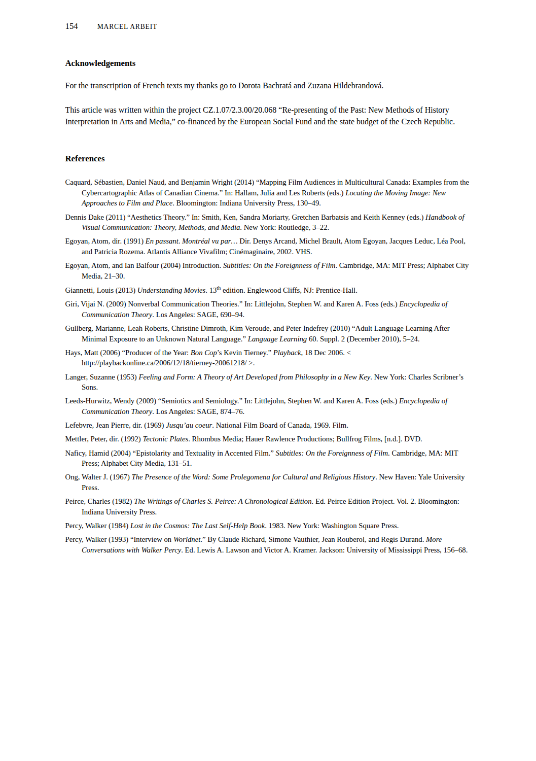154 Marcel Arbeit
Acknowledgements
For the transcription of French texts my thanks go to Dorota Bachratá and Zuzana Hildebrandová.
This article was written within the project CZ.1.07/2.3.00/20.068 “Re-presenting of the Past: New Methods of History Interpretation in Arts and Media,” co-financed by the European Social Fund and the state budget of the Czech Republic.
References
Caquard, Sébastien, Daniel Naud, and Benjamin Wright (2014) “Mapping Film Audiences in Multicultural Canada: Examples from the Cybercartographic Atlas of Canadian Cinema.” In: Hallam, Julia and Les Roberts (eds.) Locating the Moving Image: New Approaches to Film and Place. Bloomington: Indiana University Press, 130–49.
Dennis Dake (2011) “Aesthetics Theory.” In: Smith, Ken, Sandra Moriarty, Gretchen Barbatsis and Keith Kenney (eds.) Handbook of Visual Communication: Theory, Methods, and Media. New York: Routledge, 3–22.
Egoyan, Atom, dir. (1991) En passant. Montréal vu par… Dir. Denys Arcand, Michel Brault, Atom Egoyan, Jacques Leduc, Léa Pool, and Patricia Rozema. Atlantis Alliance Vivafilm; Cinémaginaire, 2002. VHS.
Egoyan, Atom, and Ian Balfour (2004) Introduction. Subtitles: On the Foreignness of Film. Cambridge, MA: MIT Press; Alphabet City Media, 21–30.
Giannetti, Louis (2013) Understanding Movies. 13th edition. Englewood Cliffs, NJ: Prentice-Hall.
Giri, Vijai N. (2009) Nonverbal Communication Theories.” In: Littlejohn, Stephen W. and Karen A. Foss (eds.) Encyclopedia of Communication Theory. Los Angeles: SAGE, 690–94.
Gullberg, Marianne, Leah Roberts, Christine Dimroth, Kim Veroude, and Peter Indefrey (2010) “Adult Language Learning After Minimal Exposure to an Unknown Natural Language.” Language Learning 60. Suppl. 2 (December 2010), 5–24.
Hays, Matt (2006) “Producer of the Year: Bon Cop’s Kevin Tierney.” Playback, 18 Dec 2006. < http://playbackonline.ca/2006/12/18/tierney-20061218/ >.
Langer, Suzanne (1953) Feeling and Form: A Theory of Art Developed from Philosophy in a New Key. New York: Charles Scribner’s Sons.
Leeds-Hurwitz, Wendy (2009) “Semiotics and Semiology.” In: Littlejohn, Stephen W. and Karen A. Foss (eds.) Encyclopedia of Communication Theory. Los Angeles: SAGE, 874–76.
Lefebvre, Jean Pierre, dir. (1969) Jusqu’au coeur. National Film Board of Canada, 1969. Film.
Mettler, Peter, dir. (1992) Tectonic Plates. Rhombus Media; Hauer Rawlence Productions; Bullfrog Films, [n.d.]. DVD.
Naficy, Hamid (2004) “Epistolarity and Textuality in Accented Film.” Subtitles: On the Foreignness of Film. Cambridge, MA: MIT Press; Alphabet City Media, 131–51.
Ong, Walter J. (1967) The Presence of the Word: Some Prolegomena for Cultural and Religious History. New Haven: Yale University Press.
Peirce, Charles (1982) The Writings of Charles S. Peirce: A Chronological Edition. Ed. Peirce Edition Project. Vol. 2. Bloomington: Indiana University Press.
Percy, Walker (1984) Lost in the Cosmos: The Last Self-Help Book. 1983. New York: Washington Square Press.
Percy, Walker (1993) “Interview on Worldnet.” By Claude Richard, Simone Vauthier, Jean Rouberol, and Regis Durand. More Conversations with Walker Percy. Ed. Lewis A. Lawson and Victor A. Kramer. Jackson: University of Mississippi Press, 156–68.